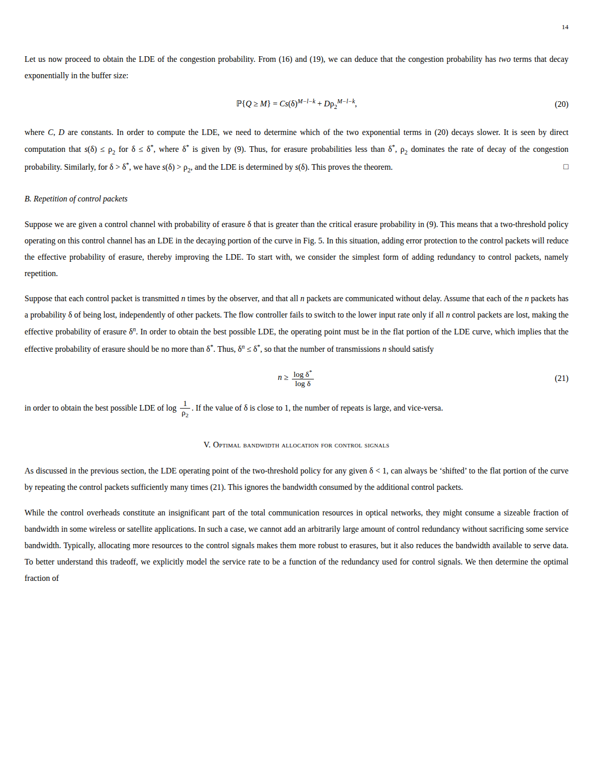14
Let us now proceed to obtain the LDE of the congestion probability. From (16) and (19), we can deduce that the congestion probability has two terms that decay exponentially in the buffer size:
ℙ{Q ≥ M} = Cs(δ)M−l−k + Dρ2M−l−k, (20)
where C, D are constants. In order to compute the LDE, we need to determine which of the two exponential terms in (20) decays slower. It is seen by direct computation that s(δ) ≤ ρ2 for δ ≤ δ*, where δ* is given by (9). Thus, for erasure probabilities less than δ*, ρ2 dominates the rate of decay of the congestion probability. Similarly, for δ > δ*, we have s(δ) > ρ2, and the LDE is determined by s(δ). This proves the theorem. □
B. Repetition of control packets
Suppose we are given a control channel with probability of erasure δ that is greater than the critical erasure probability in (9). This means that a two-threshold policy operating on this control channel has an LDE in the decaying portion of the curve in Fig. 5. In this situation, adding error protection to the control packets will reduce the effective probability of erasure, thereby improving the LDE. To start with, we consider the simplest form of adding redundancy to control packets, namely repetition.
Suppose that each control packet is transmitted n times by the observer, and that all n packets are communicated without delay. Assume that each of the n packets has a probability δ of being lost, independently of other packets. The flow controller fails to switch to the lower input rate only if all n control packets are lost, making the effective probability of erasure δn. In order to obtain the best possible LDE, the operating point must be in the flat portion of the LDE curve, which implies that the effective probability of erasure should be no more than δ*. Thus, δn ≤ δ*, so that the number of transmissions n should satisfy
n ≥ log δ*log δ (21)
in order to obtain the best possible LDE of log 1 ρ2. If the value of δ is close to 1, the number of repeats is large, and vice-versa.
V. Optimal bandwidth allocation for control signals
As discussed in the previous section, the LDE operating point of the two-threshold policy for any given δ < 1, can always be ‘shifted’ to the flat portion of the curve by repeating the control packets sufficiently many times (21). This ignores the bandwidth consumed by the additional control packets.
While the control overheads constitute an insignificant part of the total communication resources in optical networks, they might consume a sizeable fraction of bandwidth in some wireless or satellite applications. In such a case, we cannot add an arbitrarily large amount of control redundancy without sacrificing some service bandwidth. Typically, allocating more resources to the control signals makes them more robust to erasures, but it also reduces the bandwidth available to serve data. To better understand this tradeoff, we explicitly model the service rate to be a function of the redundancy used for control signals. We then determine the optimal fraction of